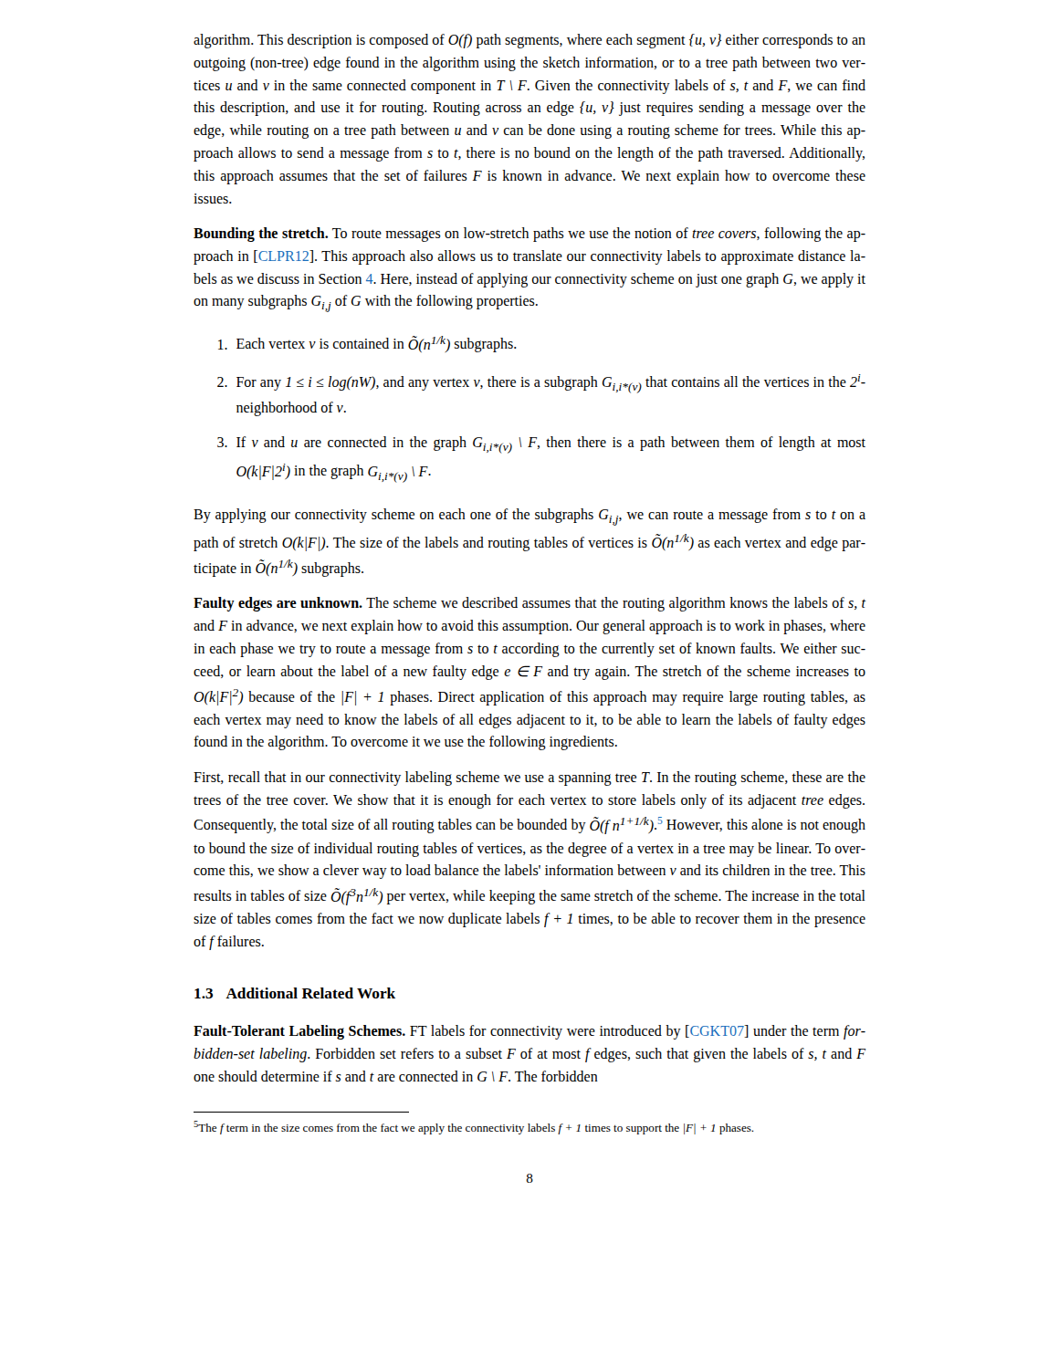algorithm. This description is composed of O(f) path segments, where each segment {u, v} either corresponds to an outgoing (non-tree) edge found in the algorithm using the sketch information, or to a tree path between two vertices u and v in the same connected component in T \ F. Given the connectivity labels of s, t and F, we can find this description, and use it for routing. Routing across an edge {u, v} just requires sending a message over the edge, while routing on a tree path between u and v can be done using a routing scheme for trees. While this approach allows to send a message from s to t, there is no bound on the length of the path traversed. Additionally, this approach assumes that the set of failures F is known in advance. We next explain how to overcome these issues.
Bounding the stretch. To route messages on low-stretch paths we use the notion of tree covers, following the approach in [CLPR12]. This approach also allows us to translate our connectivity labels to approximate distance labels as we discuss in Section 4. Here, instead of applying our connectivity scheme on just one graph G, we apply it on many subgraphs Gi,j of G with the following properties.
Each vertex v is contained in Õ(n1/k) subgraphs.
For any 1 ≤ i ≤ log(nW), and any vertex v, there is a subgraph Gi,i*(v) that contains all the vertices in the 2i-neighborhood of v.
If v and u are connected in the graph Gi,i*(v) \ F, then there is a path between them of length at most O(k|F|2i) in the graph Gi,i*(v) \ F.
By applying our connectivity scheme on each one of the subgraphs Gi,j, we can route a message from s to t on a path of stretch O(k|F|). The size of the labels and routing tables of vertices is Õ(n1/k) as each vertex and edge participate in Õ(n1/k) subgraphs.
Faulty edges are unknown. The scheme we described assumes that the routing algorithm knows the labels of s, t and F in advance, we next explain how to avoid this assumption. Our general approach is to work in phases, where in each phase we try to route a message from s to t according to the currently set of known faults. We either succeed, or learn about the label of a new faulty edge e ∈ F and try again. The stretch of the scheme increases to O(k|F|2) because of the |F| + 1 phases. Direct application of this approach may require large routing tables, as each vertex may need to know the labels of all edges adjacent to it, to be able to learn the labels of faulty edges found in the algorithm. To overcome it we use the following ingredients.
First, recall that in our connectivity labeling scheme we use a spanning tree T. In the routing scheme, these are the trees of the tree cover. We show that it is enough for each vertex to store labels only of its adjacent tree edges. Consequently, the total size of all routing tables can be bounded by Õ(f n1+1/k).5 However, this alone is not enough to bound the size of individual routing tables of vertices, as the degree of a vertex in a tree may be linear. To overcome this, we show a clever way to load balance the labels' information between v and its children in the tree. This results in tables of size Õ(f3n1/k) per vertex, while keeping the same stretch of the scheme. The increase in the total size of tables comes from the fact we now duplicate labels f + 1 times, to be able to recover them in the presence of f failures.
1.3 Additional Related Work
Fault-Tolerant Labeling Schemes. FT labels for connectivity were introduced by [CGKT07] under the term forbidden-set labeling. Forbidden set refers to a subset F of at most f edges, such that given the labels of s, t and F one should determine if s and t are connected in G \ F. The forbidden
5The f term in the size comes from the fact we apply the connectivity labels f + 1 times to support the |F| + 1 phases.
8